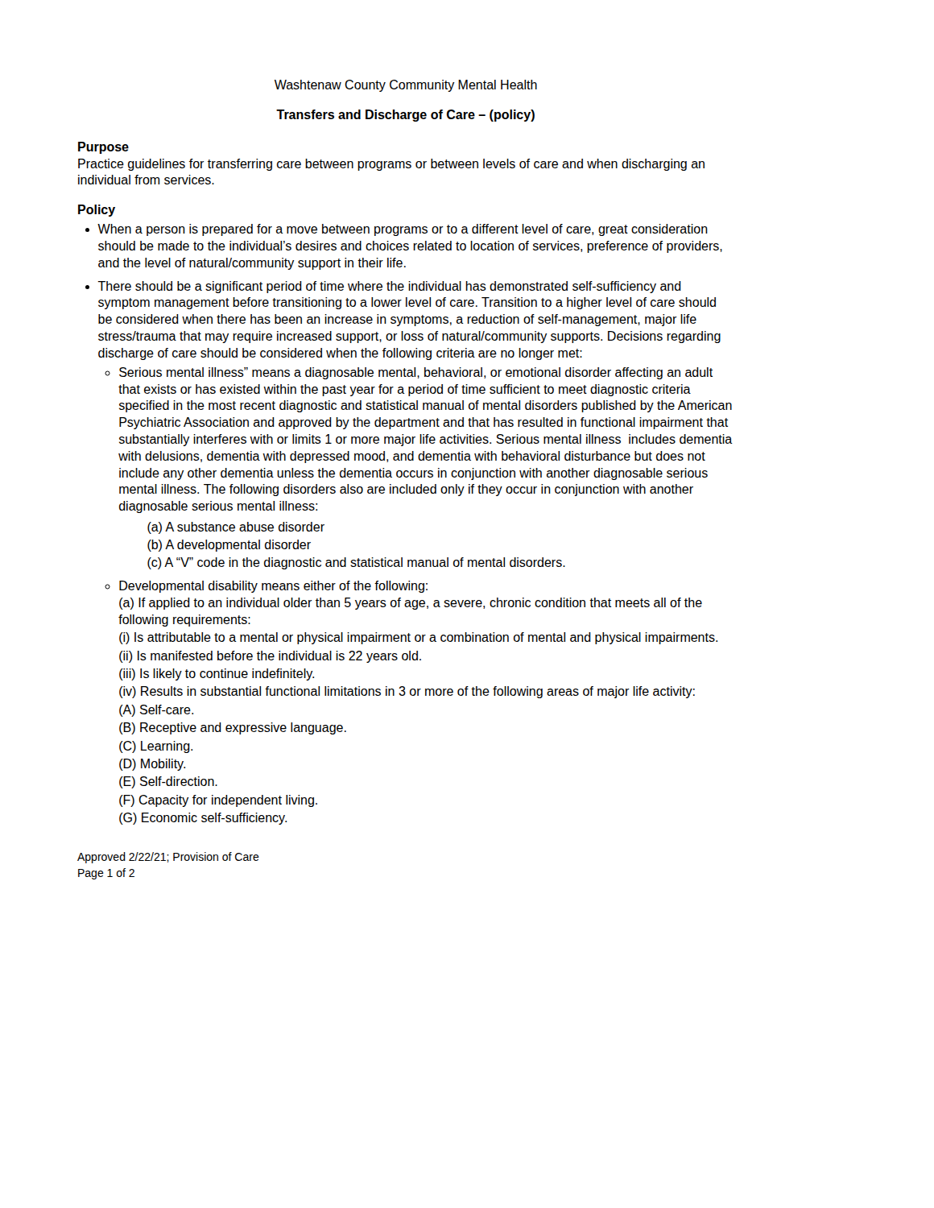Washtenaw County Community Mental Health Transfers and Discharge of Care – (policy)
Purpose
Practice guidelines for transferring care between programs or between levels of care and when discharging an individual from services.
Policy
When a person is prepared for a move between programs or to a different level of care, great consideration should be made to the individual’s desires and choices related to location of services, preference of providers, and the level of natural/community support in their life.
There should be a significant period of time where the individual has demonstrated self-sufficiency and symptom management before transitioning to a lower level of care. Transition to a higher level of care should be considered when there has been an increase in symptoms, a reduction of self-management, major life stress/trauma that may require increased support, or loss of natural/community supports. Decisions regarding discharge of care should be considered when the following criteria are no longer met:
Serious mental illness” means a diagnosable mental, behavioral, or emotional disorder affecting an adult that exists or has existed within the past year for a period of time sufficient to meet diagnostic criteria specified in the most recent diagnostic and statistical manual of mental disorders published by the American Psychiatric Association and approved by the department and that has resulted in functional impairment that substantially interferes with or limits 1 or more major life activities. Serious mental illness includes dementia with delusions, dementia with depressed mood, and dementia with behavioral disturbance but does not include any other dementia unless the dementia occurs in conjunction with another diagnosable serious mental illness. The following disorders also are included only if they occur in conjunction with another diagnosable serious mental illness:
(a) A substance abuse disorder
(b) A developmental disorder
(c) A “V” code in the diagnostic and statistical manual of mental disorders.
Developmental disability means either of the following:
(a) If applied to an individual older than 5 years of age, a severe, chronic condition that meets all of the following requirements:
(i) Is attributable to a mental or physical impairment or a combination of mental and physical impairments.
(ii) Is manifested before the individual is 22 years old.
(iii) Is likely to continue indefinitely.
(iv) Results in substantial functional limitations in 3 or more of the following areas of major life activity:
(A) Self-care.
(B) Receptive and expressive language.
(C) Learning.
(D) Mobility.
(E) Self-direction.
(F) Capacity for independent living.
(G) Economic self-sufficiency.
Approved 2/22/21; Provision of Care
Page 1 of 2